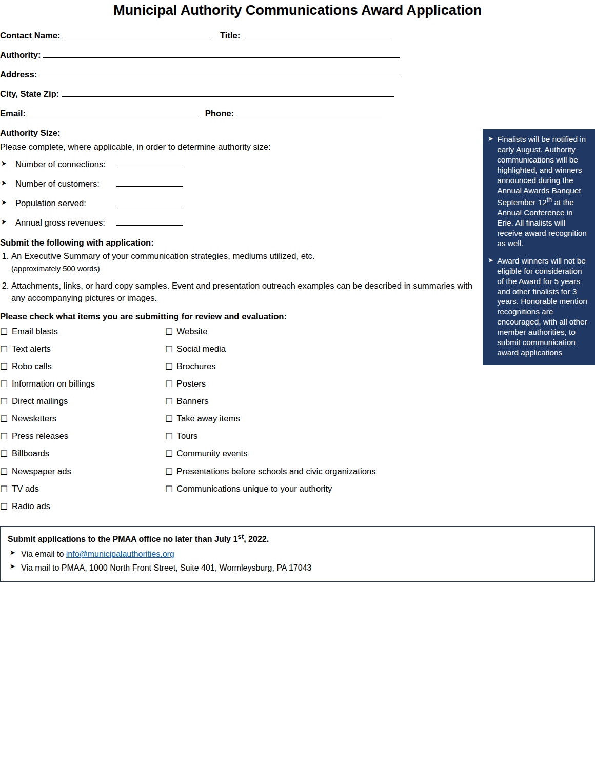Municipal Authority Communications Award Application
Contact Name: Title:
Authority:
Address:
City, State Zip:
Email: Phone:
Finalists will be notified in early August. Authority communications will be highlighted, and winners announced during the Annual Awards Banquet September 12th at the Annual Conference in Erie. All finalists will receive award recognition as well.
Award winners will not be eligible for consideration of the Award for 5 years and other finalists for 3 years. Honorable mention recognitions are encouraged, with all other member authorities, to submit communication award applications
Authority Size:
Please complete, where applicable, in order to determine authority size:
Number of connections:
Number of customers:
Population served:
Annual gross revenues:
Submit the following with application:
An Executive Summary of your communication strategies, mediums utilized, etc.
(approximately 500 words)
Attachments, links, or hard copy samples. Event and presentation outreach examples can be described in summaries with any accompanying pictures or images.
Please check what items you are submitting for review and evaluation:
Email blasts
Text alerts
Robo calls
Information on billings
Direct mailings
Newsletters
Press releases
Billboards
Newspaper ads
TV ads
Radio ads
Website
Social media
Brochures
Posters
Banners
Take away items
Tours
Community events
Presentations before schools and civic organizations
Communications unique to your authority
Submit applications to the PMAA office no later than July 1st, 2022.
Via email to info@municipalauthorities.org
Via mail to PMAA, 1000 North Front Street, Suite 401, Wormleysburg, PA 17043